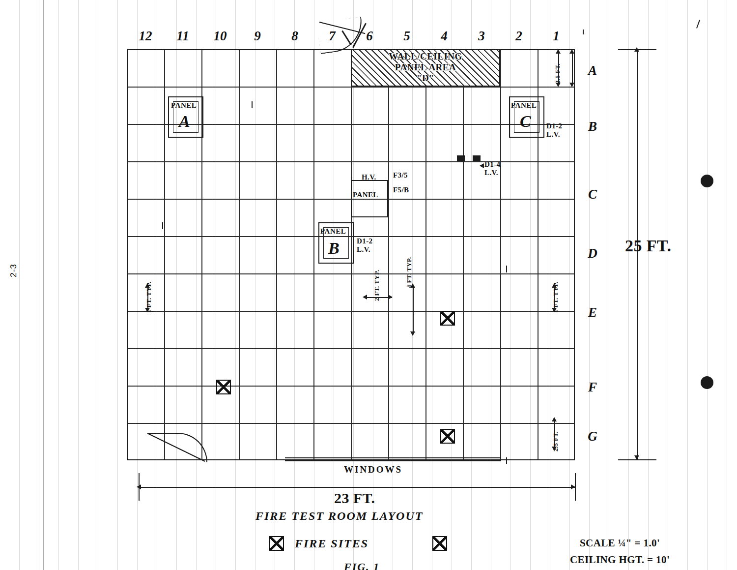2-3
12
11
10
9
8
7
6
5
4
3
2
1
A
B
C
D
E
F
G
WALL/CEILING
PANEL AREA
"D"
PANEL
A
PANEL
C
D1-2
L.V.
PANEL
B
D1-2
L.V.
H.V.
PANEL
F3/5
F5/B
D1-4
L.V.
2.5 FT.
1 FT. TYP.
1 FT. TYP.
2 FT. TYP.
4 FT. TYP.
2.5 FT.
WINDOWS
25 FT.
23 FT.
FIRE TEST ROOM LAYOUT
FIRE SITES
FIG. 1
SCALE ¼" = 1.0'
CEILING HGT. = 10'